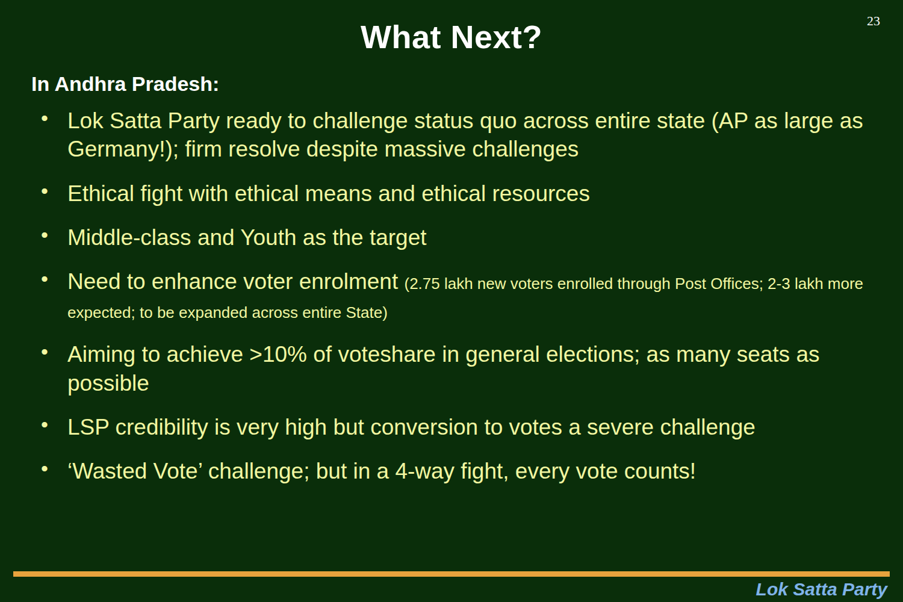23
What Next?
In Andhra Pradesh:
Lok Satta Party ready to challenge status quo across entire state (AP as large as Germany!); firm resolve despite massive challenges
Ethical fight with ethical means and ethical resources
Middle-class and Youth as the target
Need to enhance voter enrolment (2.75 lakh new voters enrolled through Post Offices; 2-3 lakh more expected; to be expanded across entire State)
Aiming to achieve >10% of voteshare in general elections; as many seats as possible
LSP credibility is very high but conversion to votes a severe challenge
‘Wasted Vote’ challenge; but in a 4-way fight, every vote counts!
Lok Satta Party